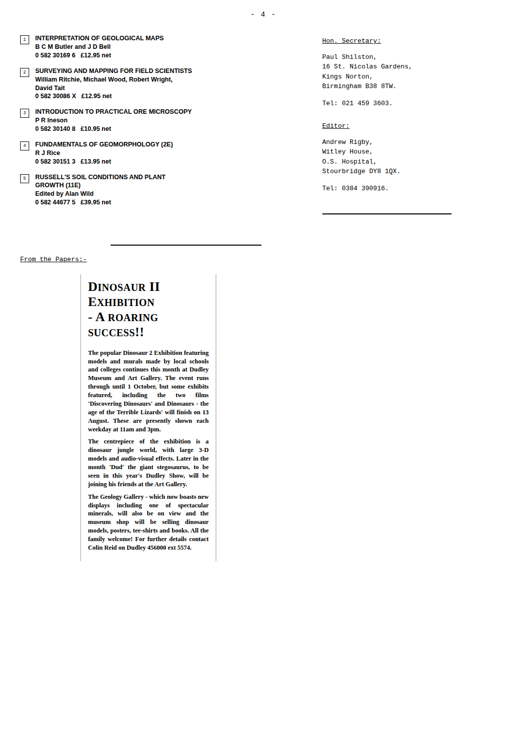- 4 -
1
INTERPRETATION OF GEOLOGICAL MAPS
B C M Butler and J D Bell
0 582 30169 6 £12.95 net
2
SURVEYING AND MAPPING FOR FIELD SCIENTISTS
William Ritchie, Michael Wood, Robert Wright,
David Tait
0 582 30086 X £12.95 net
3
INTRODUCTION TO PRACTICAL ORE MICROSCOPY
P R Ineson
0 582 30140 8 £10.95 net
4
FUNDAMENTALS OF GEOMORPHOLOGY (2E)
R J Rice
0 582 30151 3 £13.95 net
5
RUSSELL'S SOIL CONDITIONS AND PLANT
GROWTH (11E)
Edited by Alan Wild
0 582 44677 5 £39.95 net
Hon. Secretary:
Paul Shilston,
16 St. Nicolas Gardens,
Kings Norton,
Birmingham B38 8TW.
Tel: 021 459 3603.
Editor:
Andrew Rigby,
Witley House,
O.S. Hospital,
Stourbridge DY8 1QX.
Tel: 0384 390916.
From the Papers:-
DINOSAUR II
EXHIBITION
- A ROARING
SUCCESS!!
The popular Dinosaur 2 Exhibition featuring models and murals made by local schools and colleges continues this month at Dudley Museum and Art Gallery. The event runs through until 1 October, but some exhibits featured, including the two films 'Discovering Dinosaurs' and Dinosaurs - the age of the Terrible Lizards' will finish on 13 August. These are presently shown each weekday at 11am and 3pm.
The centrepiece of the exhibition is a dinosaur jungle world, with large 3-D models and audio-visual effects. Later in the month 'Dud' the giant stegosaurus, to be seen in this year's Dudley Show, will be joining his friends at the Art Gallery.
The Geology Gallery - which now boasts new displays including one of spectacular minerals, will also be on view and the museum shop will be selling dinosaur models, posters, tee-shirts and books. All the family welcome! For further details contact Colin Reid on Dudley 456000 ext 5574.